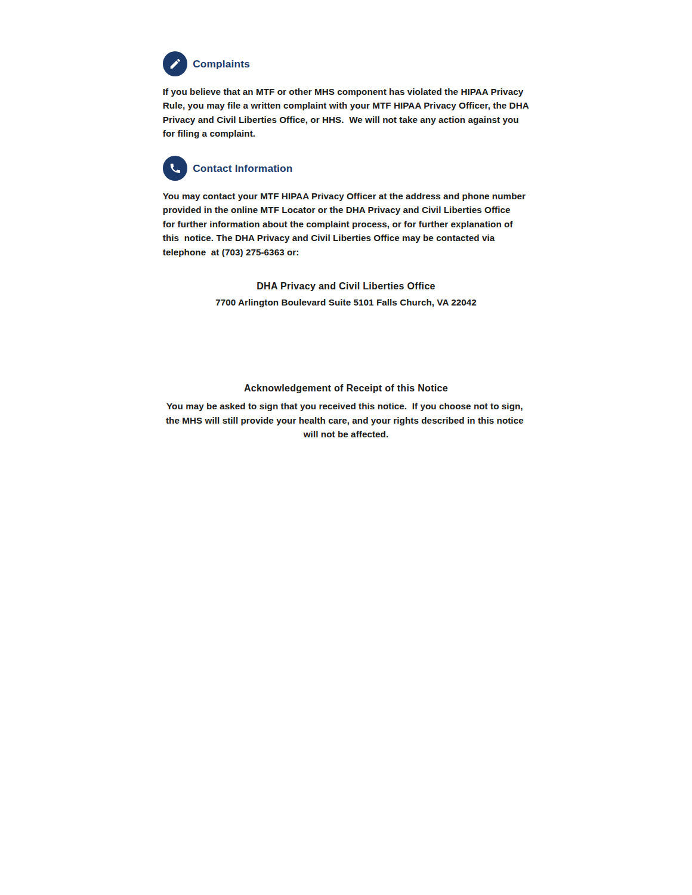Complaints
If you believe that an MTF or other MHS component has violated the HIPAA Privacy Rule, you may file a written complaint with your MTF HIPAA Privacy Officer, the DHA Privacy and Civil Liberties Office, or HHS. We will not take any action against you for filing a complaint.
Contact Information
You may contact your MTF HIPAA Privacy Officer at the address and phone number provided in the online MTF Locator or the DHA Privacy and Civil Liberties Office for further information about the complaint process, or for further explanation of this notice. The DHA Privacy and Civil Liberties Office may be contacted via telephone at (703) 275-6363 or:
DHA Privacy and Civil Liberties Office
7700 Arlington Boulevard Suite 5101 Falls Church, VA 22042
Acknowledgement of Receipt of this Notice
You may be asked to sign that you received this notice. If you choose not to sign, the MHS will still provide your health care, and your rights described in this notice will not be affected.